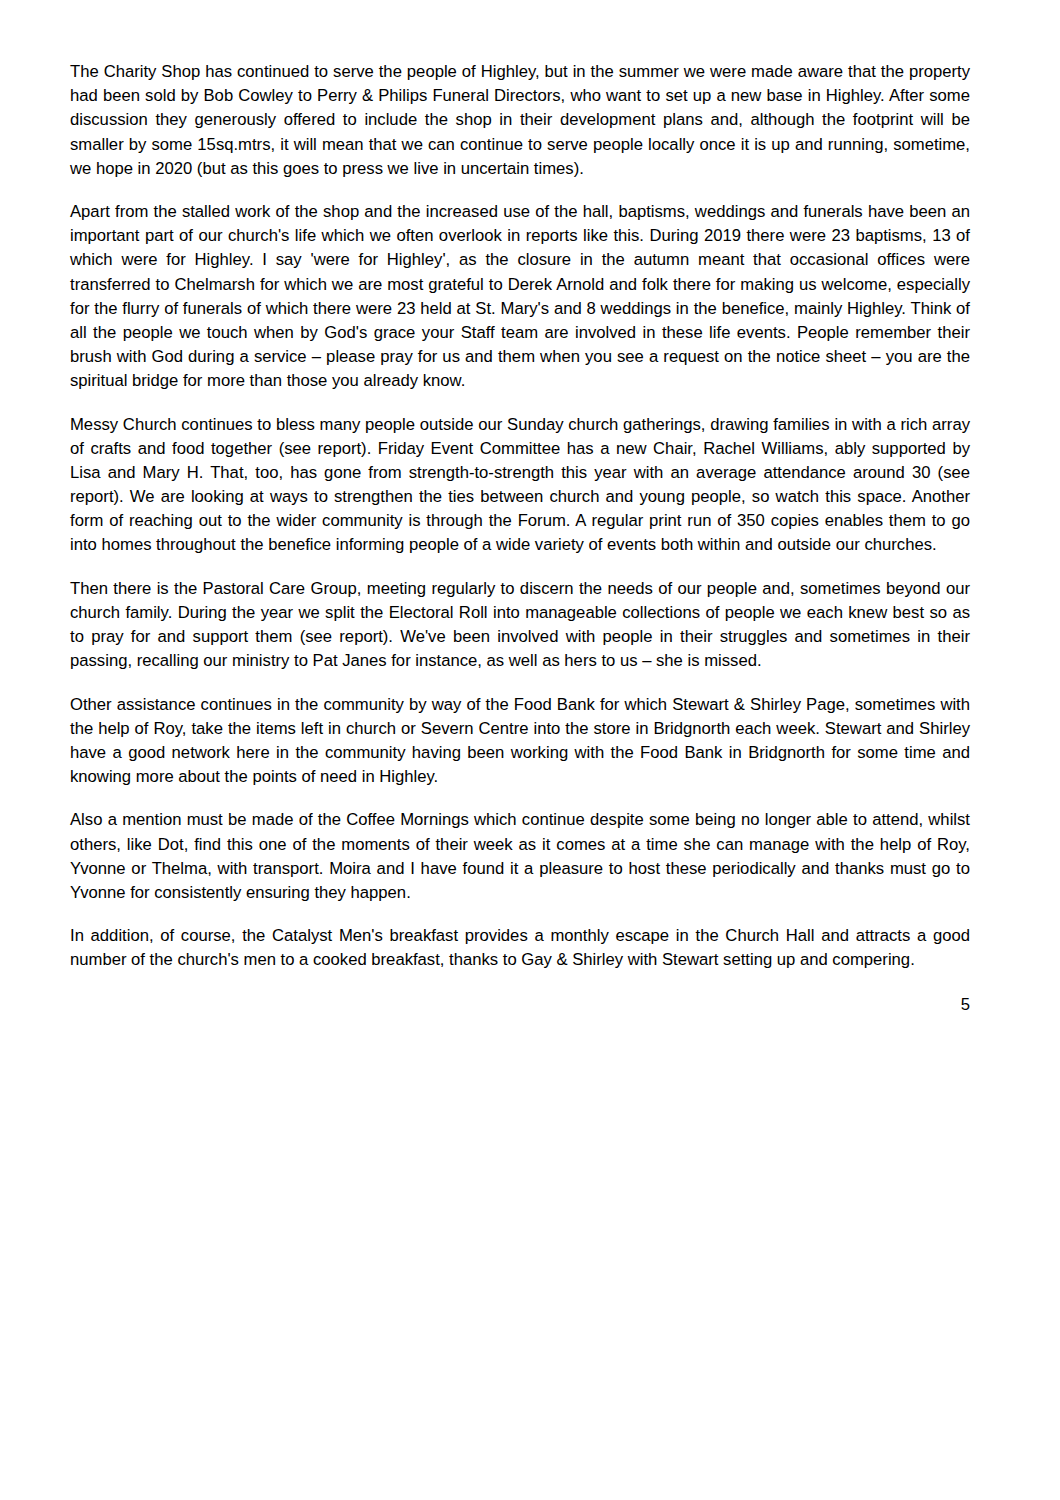The Charity Shop has continued to serve the people of Highley, but in the summer we were made aware that the property had been sold by Bob Cowley to Perry & Philips Funeral Directors, who want to set up a new base in Highley. After some discussion they generously offered to include the shop in their development plans and, although the footprint will be smaller by some 15sq.mtrs, it will mean that we can continue to serve people locally once it is up and running, sometime, we hope in 2020 (but as this goes to press we live in uncertain times).
Apart from the stalled work of the shop and the increased use of the hall, baptisms, weddings and funerals have been an important part of our church's life which we often overlook in reports like this. During 2019 there were 23 baptisms, 13 of which were for Highley. I say 'were for Highley', as the closure in the autumn meant that occasional offices were transferred to Chelmarsh for which we are most grateful to Derek Arnold and folk there for making us welcome, especially for the flurry of funerals of which there were 23 held at St. Mary's and 8 weddings in the benefice, mainly Highley. Think of all the people we touch when by God's grace your Staff team are involved in these life events. People remember their brush with God during a service – please pray for us and them when you see a request on the notice sheet – you are the spiritual bridge for more than those you already know.
Messy Church continues to bless many people outside our Sunday church gatherings, drawing families in with a rich array of crafts and food together (see report). Friday Event Committee has a new Chair, Rachel Williams, ably supported by Lisa and Mary H. That, too, has gone from strength-to-strength this year with an average attendance around 30 (see report). We are looking at ways to strengthen the ties between church and young people, so watch this space. Another form of reaching out to the wider community is through the Forum. A regular print run of 350 copies enables them to go into homes throughout the benefice informing people of a wide variety of events both within and outside our churches.
Then there is the Pastoral Care Group, meeting regularly to discern the needs of our people and, sometimes beyond our church family. During the year we split the Electoral Roll into manageable collections of people we each knew best so as to pray for and support them (see report). We've been involved with people in their struggles and sometimes in their passing, recalling our ministry to Pat Janes for instance, as well as hers to us – she is missed.
Other assistance continues in the community by way of the Food Bank for which Stewart & Shirley Page, sometimes with the help of Roy, take the items left in church or Severn Centre into the store in Bridgnorth each week. Stewart and Shirley have a good network here in the community having been working with the Food Bank in Bridgnorth for some time and knowing more about the points of need in Highley.
Also a mention must be made of the Coffee Mornings which continue despite some being no longer able to attend, whilst others, like Dot, find this one of the moments of their week as it comes at a time she can manage with the help of Roy, Yvonne or Thelma, with transport. Moira and I have found it a pleasure to host these periodically and thanks must go to Yvonne for consistently ensuring they happen.
In addition, of course, the Catalyst Men's breakfast provides a monthly escape in the Church Hall and attracts a good number of the church's men to a cooked breakfast, thanks to Gay & Shirley with Stewart setting up and compering.
5